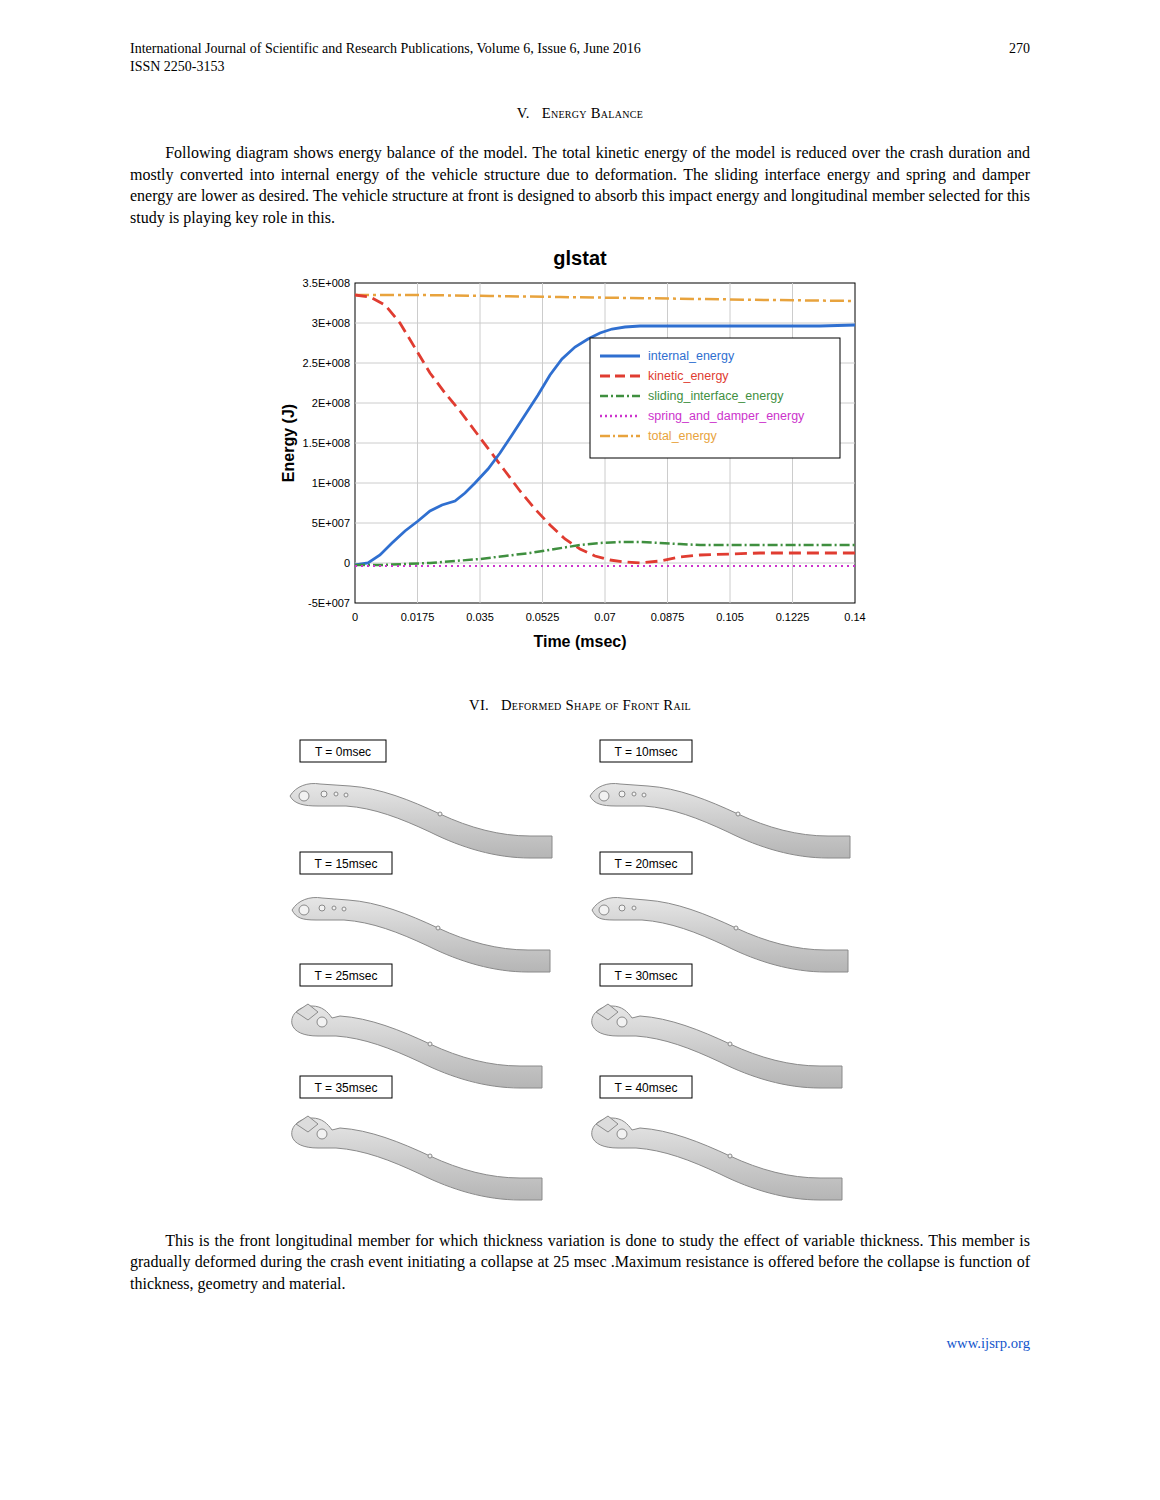International Journal of Scientific and Research Publications, Volume 6, Issue 6, June 2016
ISSN 2250-3153
270
V. Energy Balance
Following diagram shows energy balance of the model. The total kinetic energy of the model is reduced over the crash duration and mostly converted into internal energy of the vehicle structure due to deformation. The sliding interface energy and spring and damper energy are lower as desired. The vehicle structure at front is designed to absorb this impact energy and longitudinal member selected for this study is playing key role in this.
glstat energy balance chart glstat 3.5E+008 3E+008 2.5E+008 2E+008 1.5E+008 1E+008 5E+007 0 -5E+007 0 0.0175 0.035 0.0525 0.07 0.0875 0.105 0.1225 0.14 Time (msec) Energy (J) internal_energy kinetic_energy sliding_interface_energy spring_and_damper_energy total_energy
VI. Deformed Shape of Front Rail
Deformed shape of front rail at successive time steps T = 0msec T = 10msec T = 15msec T = 20msec T = 25msec T = 30msec T = 35msec T = 40msec
This is the front longitudinal member for which thickness variation is done to study the effect of variable thickness. This member is gradually deformed during the crash event initiating a collapse at 25 msec .Maximum resistance is offered before the collapse is function of thickness, geometry and material.
www.ijsrp.org